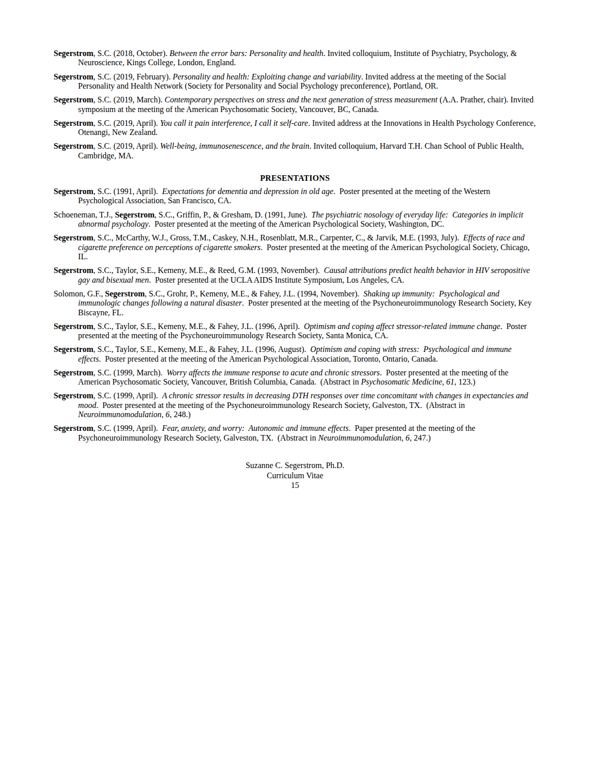Segerstrom, S.C. (2018, October). Between the error bars: Personality and health. Invited colloquium, Institute of Psychiatry, Psychology, & Neuroscience, Kings College, London, England.
Segerstrom, S.C. (2019, February). Personality and health: Exploiting change and variability. Invited address at the meeting of the Social Personality and Health Network (Society for Personality and Social Psychology preconference), Portland, OR.
Segerstrom, S.C. (2019, March). Contemporary perspectives on stress and the next generation of stress measurement (A.A. Prather, chair). Invited symposium at the meeting of the American Psychosomatic Society, Vancouver, BC, Canada.
Segerstrom, S.C. (2019, April). You call it pain interference, I call it self-care. Invited address at the Innovations in Health Psychology Conference, Otenangi, New Zealand.
Segerstrom, S.C. (2019, April). Well-being, immunosenescence, and the brain. Invited colloquium, Harvard T.H. Chan School of Public Health, Cambridge, MA.
PRESENTATIONS
Segerstrom, S.C. (1991, April). Expectations for dementia and depression in old age. Poster presented at the meeting of the Western Psychological Association, San Francisco, CA.
Schoeneman, T.J., Segerstrom, S.C., Griffin, P., & Gresham, D. (1991, June). The psychiatric nosology of everyday life: Categories in implicit abnormal psychology. Poster presented at the meeting of the American Psychological Society, Washington, DC.
Segerstrom, S.C., McCarthy, W.J., Gross, T.M., Caskey, N.H., Rosenblatt, M.R., Carpenter, C., & Jarvik, M.E. (1993, July). Effects of race and cigarette preference on perceptions of cigarette smokers. Poster presented at the meeting of the American Psychological Society, Chicago, IL.
Segerstrom, S.C., Taylor, S.E., Kemeny, M.E., & Reed, G.M. (1993, November). Causal attributions predict health behavior in HIV seropositive gay and bisexual men. Poster presented at the UCLA AIDS Institute Symposium, Los Angeles, CA.
Solomon, G.F., Segerstrom, S.C., Grohr, P., Kemeny, M.E., & Fahey, J.L. (1994, November). Shaking up immunity: Psychological and immunologic changes following a natural disaster. Poster presented at the meeting of the Psychoneuroimmunology Research Society, Key Biscayne, FL.
Segerstrom, S.C., Taylor, S.E., Kemeny, M.E., & Fahey, J.L. (1996, April). Optimism and coping affect stressor-related immune change. Poster presented at the meeting of the Psychoneuroimmunology Research Society, Santa Monica, CA.
Segerstrom, S.C., Taylor, S.E., Kemeny, M.E., & Fahey, J.L. (1996, August). Optimism and coping with stress: Psychological and immune effects. Poster presented at the meeting of the American Psychological Association, Toronto, Ontario, Canada.
Segerstrom, S.C. (1999, March). Worry affects the immune response to acute and chronic stressors. Poster presented at the meeting of the American Psychosomatic Society, Vancouver, British Columbia, Canada. (Abstract in Psychosomatic Medicine, 61, 123.)
Segerstrom, S.C. (1999, April). A chronic stressor results in decreasing DTH responses over time concomitant with changes in expectancies and mood. Poster presented at the meeting of the Psychoneuroimmunology Research Society, Galveston, TX. (Abstract in Neuroimmunomodulation, 6, 248.)
Segerstrom, S.C. (1999, April). Fear, anxiety, and worry: Autonomic and immune effects. Paper presented at the meeting of the Psychoneuroimmunology Research Society, Galveston, TX. (Abstract in Neuroimmunomodulation, 6, 247.)
Suzanne C. Segerstrom, Ph.D.
Curriculum Vitae
15